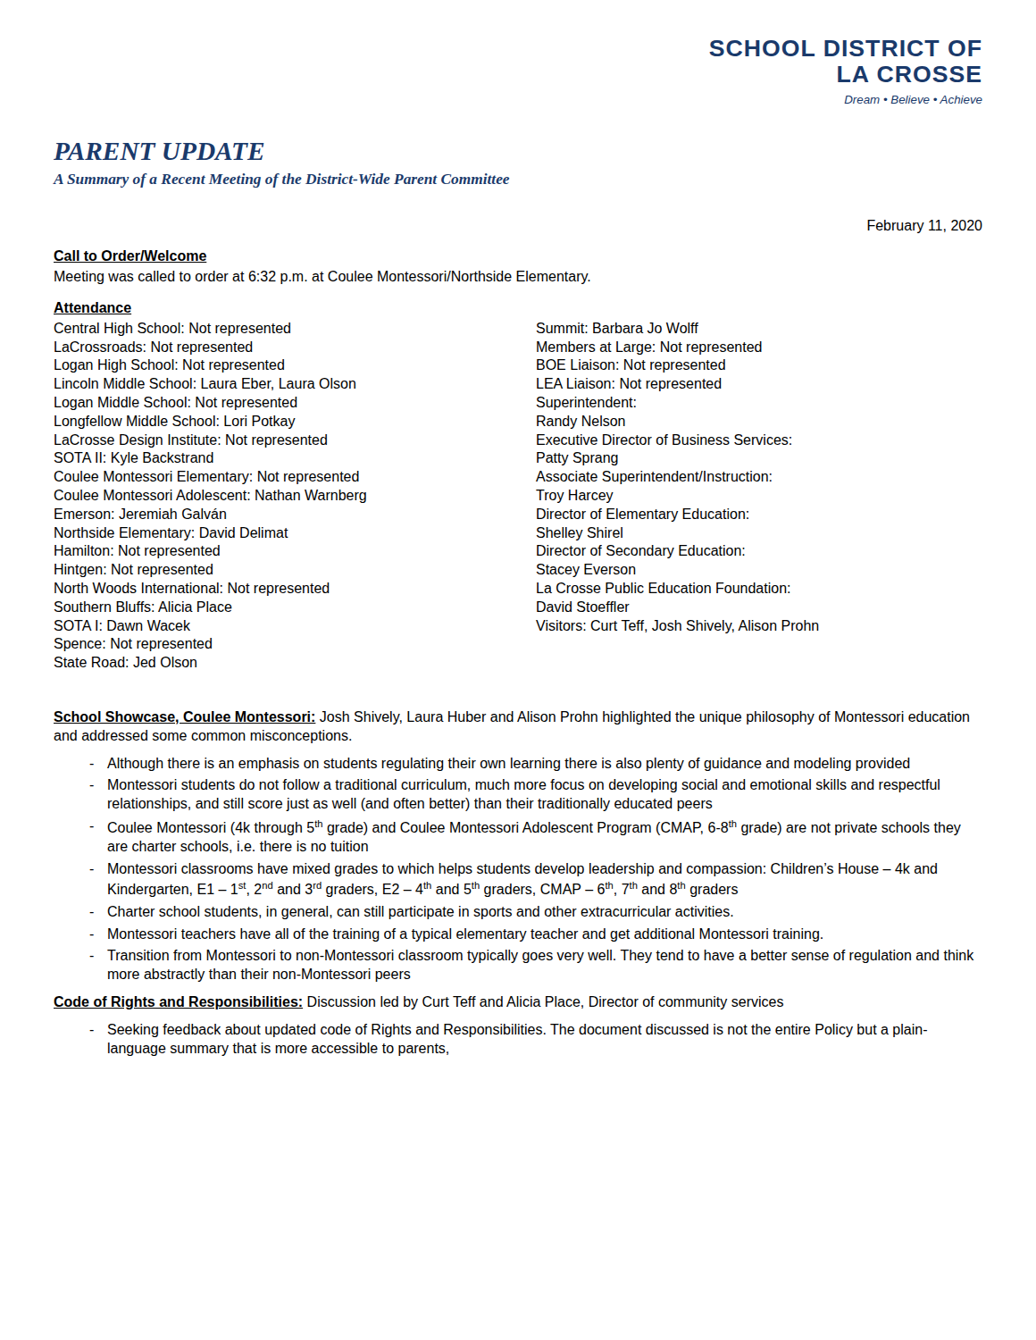SCHOOL DISTRICT OF
LA CROSSE
Dream • Believe • Achieve
PARENT UPDATE
A Summary of a Recent Meeting of the District-Wide Parent Committee
February 11, 2020
Call to Order/Welcome
Meeting was called to order at 6:32 p.m. at Coulee Montessori/Northside Elementary.
Attendance
Central High School: Not represented
LaCrossroads: Not represented
Logan High School: Not represented
Lincoln Middle School: Laura Eber, Laura Olson
Logan Middle School: Not represented
Longfellow Middle School: Lori Potkay
LaCrosse Design Institute: Not represented
SOTA II: Kyle Backstrand
Coulee Montessori Elementary: Not represented
Coulee Montessori Adolescent: Nathan Warnberg
Emerson: Jeremiah Galván
Northside Elementary: David Delimat
Hamilton: Not represented
Hintgen: Not represented
North Woods International: Not represented
Southern Bluffs: Alicia Place
SOTA I: Dawn Wacek
Spence: Not represented
State Road: Jed Olson
Summit: Barbara Jo Wolff
Members at Large: Not represented
BOE Liaison: Not represented
LEA Liaison: Not represented
Superintendent:
Randy Nelson
Executive Director of Business Services:
Patty Sprang
Associate Superintendent/Instruction:
Troy Harcey
Director of Elementary Education:
Shelley Shirel
Director of Secondary Education:
Stacey Everson
La Crosse Public Education Foundation:
David Stoeffler
Visitors: Curt Teff, Josh Shively, Alison Prohn
School Showcase, Coulee Montessori: Josh Shively, Laura Huber and Alison Prohn highlighted the unique philosophy of Montessori education and addressed some common misconceptions.
Although there is an emphasis on students regulating their own learning there is also plenty of guidance and modeling provided
Montessori students do not follow a traditional curriculum, much more focus on developing social and emotional skills and respectful relationships, and still score just as well (and often better) than their traditionally educated peers
Coulee Montessori (4k through 5th grade) and Coulee Montessori Adolescent Program (CMAP, 6-8th grade) are not private schools they are charter schools, i.e. there is no tuition
Montessori classrooms have mixed grades to which helps students develop leadership and compassion: Children’s House – 4k and Kindergarten, E1 – 1st, 2nd and 3rd graders, E2 – 4th and 5th graders, CMAP – 6th, 7th and 8th graders
Charter school students, in general, can still participate in sports and other extracurricular activities.
Montessori teachers have all of the training of a typical elementary teacher and get additional Montessori training.
Transition from Montessori to non-Montessori classroom typically goes very well. They tend to have a better sense of regulation and think more abstractly than their non-Montessori peers
Code of Rights and Responsibilities: Discussion led by Curt Teff and Alicia Place, Director of community services
Seeking feedback about updated code of Rights and Responsibilities. The document discussed is not the entire Policy but a plain-language summary that is more accessible to parents,